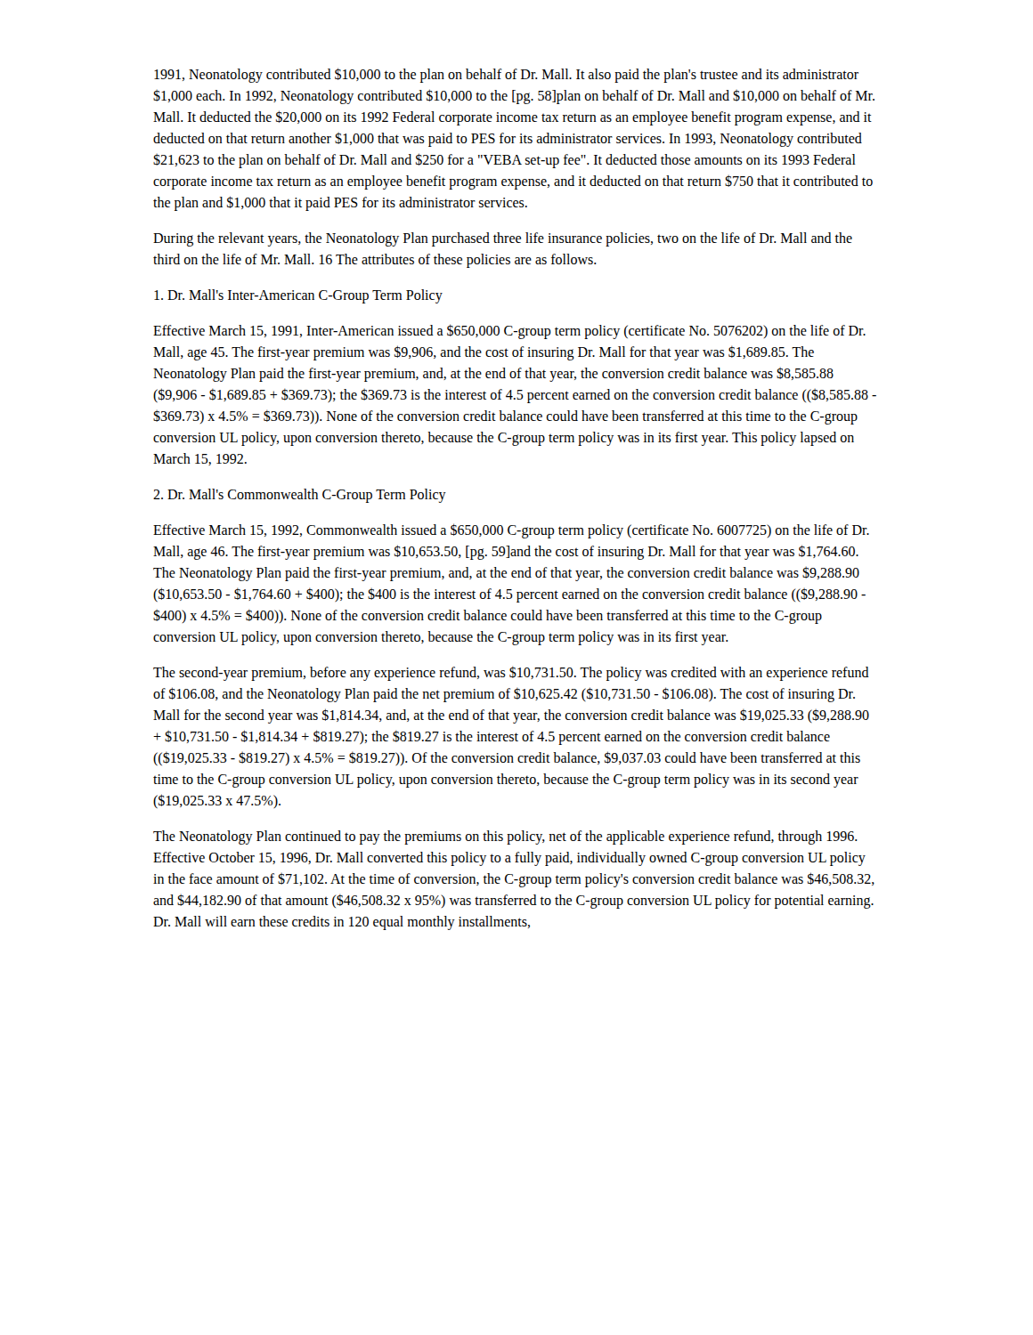1991, Neonatology contributed $10,000 to the plan on behalf of Dr. Mall. It also paid the plan's trustee and its administrator $1,000 each. In 1992, Neonatology contributed $10,000 to the [pg. 58] plan on behalf of Dr. Mall and $10,000 on behalf of Mr. Mall. It deducted the $20,000 on its 1992 Federal corporate income tax return as an employee benefit program expense, and it deducted on that return another $1,000 that was paid to PES for its administrator services. In 1993, Neonatology contributed $21,623 to the plan on behalf of Dr. Mall and $250 for a "VEBA set-up fee". It deducted those amounts on its 1993 Federal corporate income tax return as an employee benefit program expense, and it deducted on that return $750 that it contributed to the plan and $1,000 that it paid PES for its administrator services.
During the relevant years, the Neonatology Plan purchased three life insurance policies, two on the life of Dr. Mall and the third on the life of Mr. Mall. 16 The attributes of these policies are as follows.
1. Dr. Mall's Inter-American C-Group Term Policy
Effective March 15, 1991, Inter-American issued a $650,000 C-group term policy (certificate No. 5076202) on the life of Dr. Mall, age 45. The first-year premium was $9,906, and the cost of insuring Dr. Mall for that year was $1,689.85. The Neonatology Plan paid the first-year premium, and, at the end of that year, the conversion credit balance was $8,585.88 ($9,906 - $1,689.85 + $369.73); the $369.73 is the interest of 4.5 percent earned on the conversion credit balance (($8,585.88 - $369.73) x 4.5% = $369.73)). None of the conversion credit balance could have been transferred at this time to the C-group conversion UL policy, upon conversion thereto, because the C-group term policy was in its first year. This policy lapsed on March 15, 1992.
2. Dr. Mall's Commonwealth C-Group Term Policy
Effective March 15, 1992, Commonwealth issued a $650,000 C-group term policy (certificate No. 6007725) on the life of Dr. Mall, age 46. The first-year premium was $10,653.50, [pg. 59] and the cost of insuring Dr. Mall for that year was $1,764.60. The Neonatology Plan paid the first-year premium, and, at the end of that year, the conversion credit balance was $9,288.90 ($10,653.50 - $1,764.60 + $400); the $400 is the interest of 4.5 percent earned on the conversion credit balance (($9,288.90 - $400) x 4.5% = $400)). None of the conversion credit balance could have been transferred at this time to the C-group conversion UL policy, upon conversion thereto, because the C-group term policy was in its first year.
The second-year premium, before any experience refund, was $10,731.50. The policy was credited with an experience refund of $106.08, and the Neonatology Plan paid the net premium of $10,625.42 ($10,731.50 - $106.08). The cost of insuring Dr. Mall for the second year was $1,814.34, and, at the end of that year, the conversion credit balance was $19,025.33 ($9,288.90 + $10,731.50 - $1,814.34 + $819.27); the $819.27 is the interest of 4.5 percent earned on the conversion credit balance (($19,025.33 - $819.27) x 4.5% = $819.27)). Of the conversion credit balance, $9,037.03 could have been transferred at this time to the C-group conversion UL policy, upon conversion thereto, because the C-group term policy was in its second year ($19,025.33 x 47.5%).
The Neonatology Plan continued to pay the premiums on this policy, net of the applicable experience refund, through 1996. Effective October 15, 1996, Dr. Mall converted this policy to a fully paid, individually owned C-group conversion UL policy in the face amount of $71,102. At the time of conversion, the C-group term policy's conversion credit balance was $46,508.32, and $44,182.90 of that amount ($46,508.32 x 95%) was transferred to the C-group conversion UL policy for potential earning. Dr. Mall will earn these credits in 120 equal monthly installments,